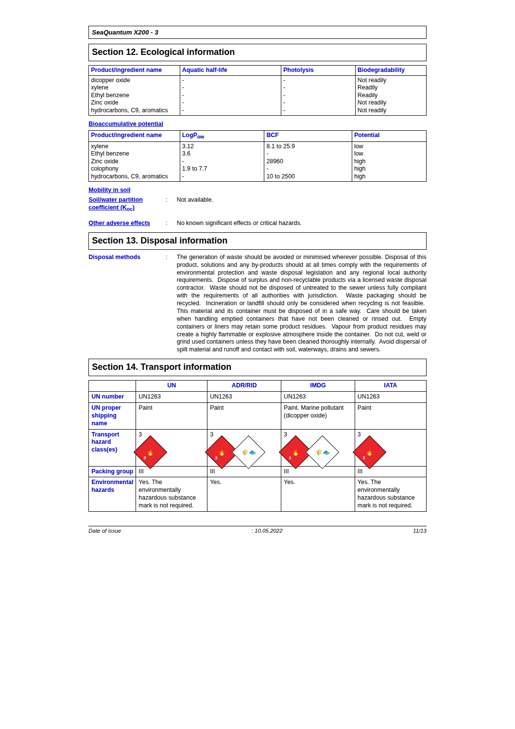SeaQuantum X200 - 3
Section 12. Ecological information
| Product/ingredient name | Aquatic half-life | Photolysis | Biodegradability |
| --- | --- | --- | --- |
| dicopper oxide xylene Ethyl benzene Zinc oxide hydrocarbons, C9, aromatics | - - - - - | - - - - - | Not readily Readily Readily Not readily Not readily |
Bioaccumulative potential
| Product/ingredient name | LogP ow | BCF | Potential |
| --- | --- | --- | --- |
| xylene Ethyl benzene Zinc oxide colophony hydrocarbons, C9, aromatics | 3.12 3.6 - 1.9 to 7.7 - | 8.1 to 25.9 - 28960 - 10 to 2500 | low low high high high |
Mobility in soil
Soil/water partition
coefficient (Koc)
:
Not available.
Other adverse effects
:
No known significant effects or critical hazards.
Section 13. Disposal information
Disposal methods
:
The generation of waste should be avoided or minimised wherever possible. Disposal of this product, solutions and any by-products should at all times comply with the requirements of environmental protection and waste disposal legislation and any regional local authority requirements. Dispose of surplus and non-recyclable products via a licensed waste disposal contractor. Waste should not be disposed of untreated to the sewer unless fully compliant with the requirements of all authorities with jurisdiction. Waste packaging should be recycled. Incineration or landfill should only be considered when recycling is not feasible. This material and its container must be disposed of in a safe way. Care should be taken when handling emptied containers that have not been cleaned or rinsed out. Empty containers or liners may retain some product residues. Vapour from product residues may create a highly flammable or explosive atmosphere inside the container. Do not cut, weld or grind used containers unless they have been cleaned thoroughly internally. Avoid dispersal of spilt material and runoff and contact with soil, waterways, drains and sewers.
Section 14. Transport information
| | UN | ADR/RID | IMDG | IATA |
| --- | --- | --- | --- | --- |
| UN number | UN1263 | UN1263 | UN1263 | UN1263 |
| UN proper shipping name | Paint | Paint | Paint. Marine pollutant (dicopper oxide) | Paint |
| Transport hazard class(es) | 3 🔥 3 | 3 🔥 3 🌾🐟 | 3 🔥 3 🌾🐟 | 3 🔥 3 |
| Packing group | III | III | III | III |
| Environmental hazards | Yes. The environmentally hazardous substance mark is not required. | Yes. | Yes. | Yes. The environmentally hazardous substance mark is not required. |
Date of issue
: 10.05.2022
11/13